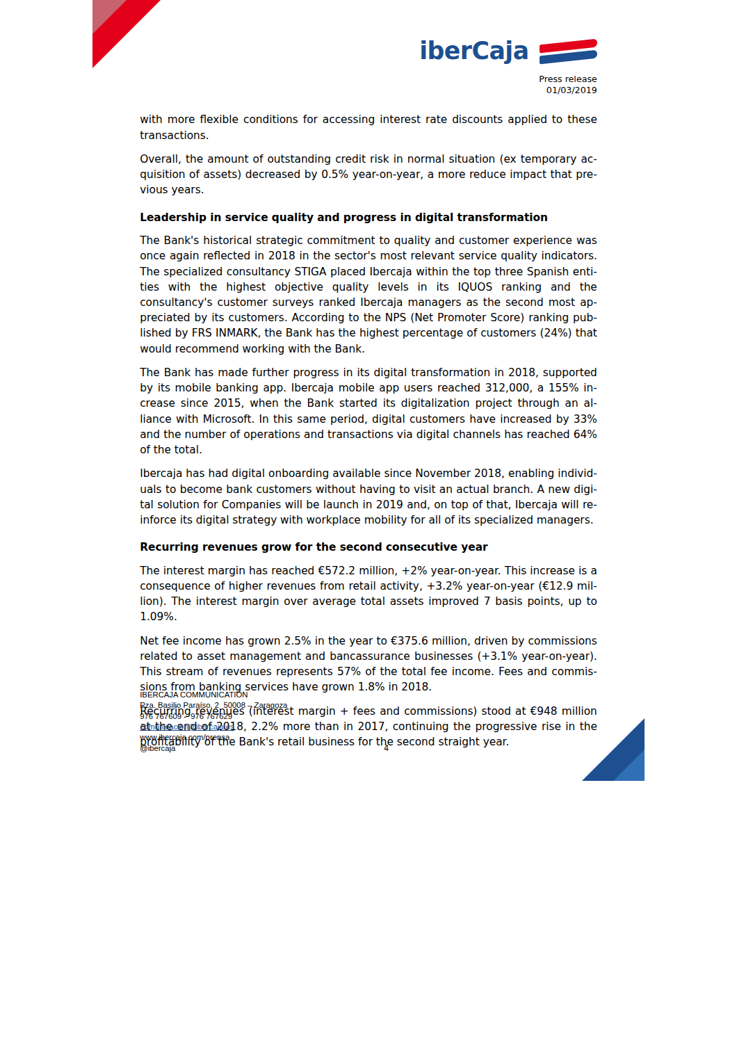iberCaja
Press release
01/03/2019
with more flexible conditions for accessing interest rate discounts applied to these transactions.
Overall, the amount of outstanding credit risk in normal situation (ex temporary acquisition of assets) decreased by 0.5% year-on-year, a more reduce impact that previous years.
Leadership in service quality and progress in digital transformation
The Bank's historical strategic commitment to quality and customer experience was once again reflected in 2018 in the sector's most relevant service quality indicators. The specialized consultancy STIGA placed Ibercaja within the top three Spanish entities with the highest objective quality levels in its IQUOS ranking and the consultancy's customer surveys ranked Ibercaja managers as the second most appreciated by its customers. According to the NPS (Net Promoter Score) ranking published by FRS INMARK, the Bank has the highest percentage of customers (24%) that would recommend working with the Bank.
The Bank has made further progress in its digital transformation in 2018, supported by its mobile banking app. Ibercaja mobile app users reached 312,000, a 155% increase since 2015, when the Bank started its digitalization project through an alliance with Microsoft. In this same period, digital customers have increased by 33% and the number of operations and transactions via digital channels has reached 64% of the total.
Ibercaja has had digital onboarding available since November 2018, enabling individuals to become bank customers without having to visit an actual branch. A new digital solution for Companies will be launch in 2019 and, on top of that, Ibercaja will reinforce its digital strategy with workplace mobility for all of its specialized managers.
Recurring revenues grow for the second consecutive year
The interest margin has reached €572.2 million, +2% year-on-year. This increase is a consequence of higher revenues from retail activity, +3.2% year-on-year (€12.9 million). The interest margin over average total assets improved 7 basis points, up to 1.09%.
Net fee income has grown 2.5% in the year to €375.6 million, driven by commissions related to asset management and bancassurance businesses (+3.1% year-on-year). This stream of revenues represents 57% of the total fee income. Fees and commissions from banking services have grown 1.8% in 2018.
Recurring revenues (interest margin + fees and commissions) stood at €948 million at the end of 2018, 2.2% more than in 2017, continuing the progressive rise in the profitability of the Bank's retail business for the second straight year.
IBERCAJA COMMUNICATION
Pza. Basilio Paraíso, 2 50008 – Zaragoza
976 767609 - 976 767629
comunicacion@ibercaja.es
www.ibercaja.com/prensa
@ibercaja 4